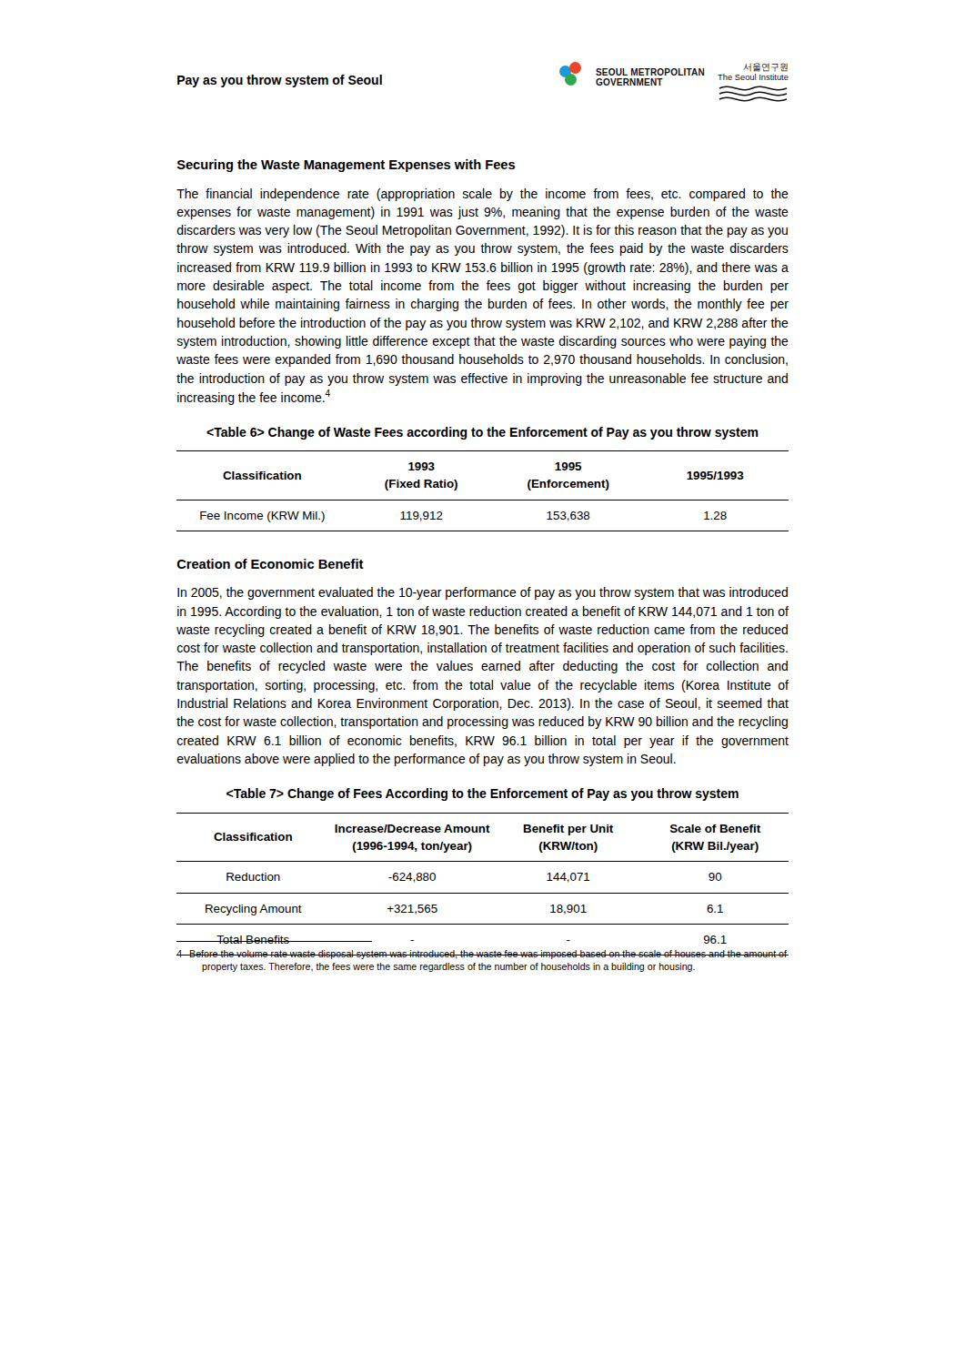Pay as you throw system of Seoul
SEOUL METROPOLITAN
GOVERNMENT
서울연구원
The Seoul Institute
Securing the Waste Management Expenses with Fees
The financial independence rate (appropriation scale by the income from fees, etc. compared to the expenses for waste management) in 1991 was just 9%, meaning that the expense burden of the waste discarders was very low (The Seoul Metropolitan Government, 1992). It is for this reason that the pay as you throw system was introduced. With the pay as you throw system, the fees paid by the waste discarders increased from KRW 119.9 billion in 1993 to KRW 153.6 billion in 1995 (growth rate: 28%), and there was a more desirable aspect. The total income from the fees got bigger without increasing the burden per household while maintaining fairness in charging the burden of fees. In other words, the monthly fee per household before the introduction of the pay as you throw system was KRW 2,102, and KRW 2,288 after the system introduction, showing little difference except that the waste discarding sources who were paying the waste fees were expanded from 1,690 thousand households to 2,970 thousand households. In conclusion, the introduction of pay as you throw system was effective in improving the unreasonable fee structure and increasing the fee income.4
<Table 6> Change of Waste Fees according to the Enforcement of Pay as you throw system
| Classification | 1993 (Fixed Ratio) | 1995 (Enforcement) | 1995/1993 |
| --- | --- | --- | --- |
| Fee Income (KRW Mil.) | 119,912 | 153,638 | 1.28 |
Creation of Economic Benefit
In 2005, the government evaluated the 10-year performance of pay as you throw system that was introduced in 1995. According to the evaluation, 1 ton of waste reduction created a benefit of KRW 144,071 and 1 ton of waste recycling created a benefit of KRW 18,901. The benefits of waste reduction came from the reduced cost for waste collection and transportation, installation of treatment facilities and operation of such facilities. The benefits of recycled waste were the values earned after deducting the cost for collection and transportation, sorting, processing, etc. from the total value of the recyclable items (Korea Institute of Industrial Relations and Korea Environment Corporation, Dec. 2013). In the case of Seoul, it seemed that the cost for waste collection, transportation and processing was reduced by KRW 90 billion and the recycling created KRW 6.1 billion of economic benefits, KRW 96.1 billion in total per year if the government evaluations above were applied to the performance of pay as you throw system in Seoul.
<Table 7> Change of Fees According to the Enforcement of Pay as you throw system
| Classification | Increase/Decrease Amount (1996-1994, ton/year) | Benefit per Unit (KRW/ton) | Scale of Benefit (KRW Bil./year) |
| --- | --- | --- | --- |
| Reduction | -624,880 | 144,071 | 90 |
| Recycling Amount | +321,565 | 18,901 | 6.1 |
| Total Benefits | - | - | 96.1 |
4
Before the volume rate waste disposal system was introduced, the waste fee was imposed based on the scale of houses and the amount of property taxes. Therefore, the fees were the same regardless of the number of households in a building or housing.